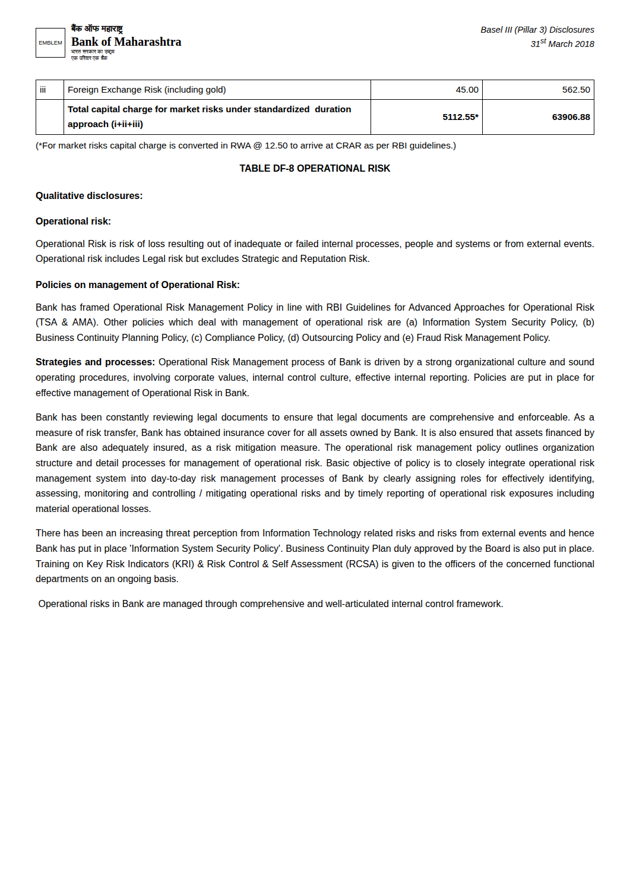EMBLEM
बैंक ऑफ महाराष्ट्र
Bank of Maharashtra
भारत सरकार का उद्यम
एक परिवार एक बैंक
Basel III (Pillar 3) Disclosures
31st March 2018
| iii | Foreign Exchange Risk (including gold) | 45.00 | 562.50 |
| | Total capital charge for market risks under standardized duration approach (i+ii+iii) | 5112.55* | 63906.88 |
(*For market risks capital charge is converted in RWA @ 12.50 to arrive at CRAR as per RBI guidelines.)
TABLE DF-8 OPERATIONAL RISK
Qualitative disclosures:
Operational risk:
Operational Risk is risk of loss resulting out of inadequate or failed internal processes, people and systems or from external events. Operational risk includes Legal risk but excludes Strategic and Reputation Risk.
Policies on management of Operational Risk:
Bank has framed Operational Risk Management Policy in line with RBI Guidelines for Advanced Approaches for Operational Risk (TSA & AMA). Other policies which deal with management of operational risk are (a) Information System Security Policy, (b) Business Continuity Planning Policy, (c) Compliance Policy, (d) Outsourcing Policy and (e) Fraud Risk Management Policy.
Strategies and processes: Operational Risk Management process of Bank is driven by a strong organizational culture and sound operating procedures, involving corporate values, internal control culture, effective internal reporting. Policies are put in place for effective management of Operational Risk in Bank.
Bank has been constantly reviewing legal documents to ensure that legal documents are comprehensive and enforceable. As a measure of risk transfer, Bank has obtained insurance cover for all assets owned by Bank. It is also ensured that assets financed by Bank are also adequately insured, as a risk mitigation measure. The operational risk management policy outlines organization structure and detail processes for management of operational risk. Basic objective of policy is to closely integrate operational risk management system into day-to-day risk management processes of Bank by clearly assigning roles for effectively identifying, assessing, monitoring and controlling / mitigating operational risks and by timely reporting of operational risk exposures including material operational losses.
There has been an increasing threat perception from Information Technology related risks and risks from external events and hence Bank has put in place 'Information System Security Policy'. Business Continuity Plan duly approved by the Board is also put in place. Training on Key Risk Indicators (KRI) & Risk Control & Self Assessment (RCSA) is given to the officers of the concerned functional departments on an ongoing basis.
Operational risks in Bank are managed through comprehensive and well-articulated internal control framework.